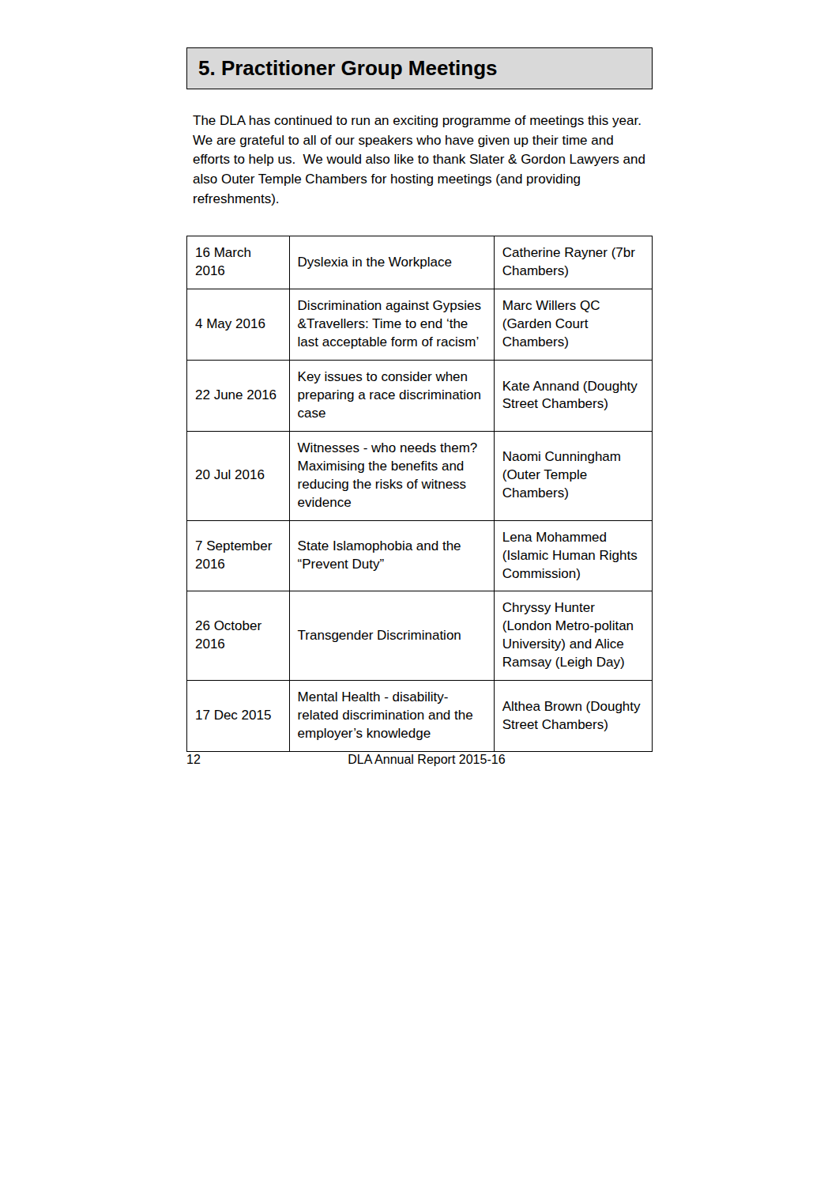5. Practitioner Group Meetings
The DLA has continued to run an exciting programme of meetings this year. We are grateful to all of our speakers who have given up their time and efforts to help us. We would also like to thank Slater & Gordon Lawyers and also Outer Temple Chambers for hosting meetings (and providing refreshments).
| 16 March 2016 | Dyslexia in the Workplace | Catherine Rayner (7br Chambers) |
| 4 May 2016 | Discrimination against Gypsies &Travellers: Time to end ‘the last acceptable form of racism’ | Marc Willers QC (Garden Court Chambers) |
| 22 June 2016 | Key issues to consider when preparing a race discrimination case | Kate Annand (Doughty Street Chambers) |
| 20 Jul 2016 | Witnesses - who needs them? Maximising the benefits and reducing the risks of witness evidence | Naomi Cunningham (Outer Temple Chambers) |
| 7 September 2016 | State Islamophobia and the “Prevent Duty” | Lena Mohammed (Islamic Human Rights Commission) |
| 26 October 2016 | Transgender Discrimination | Chryssy Hunter (London Metro-politan University) and Alice Ramsay (Leigh Day) |
| 17 Dec 2015 | Mental Health - disability-related discrimination and the employer’s knowledge | Althea Brown (Doughty Street Chambers) |
12
DLA Annual Report 2015-16